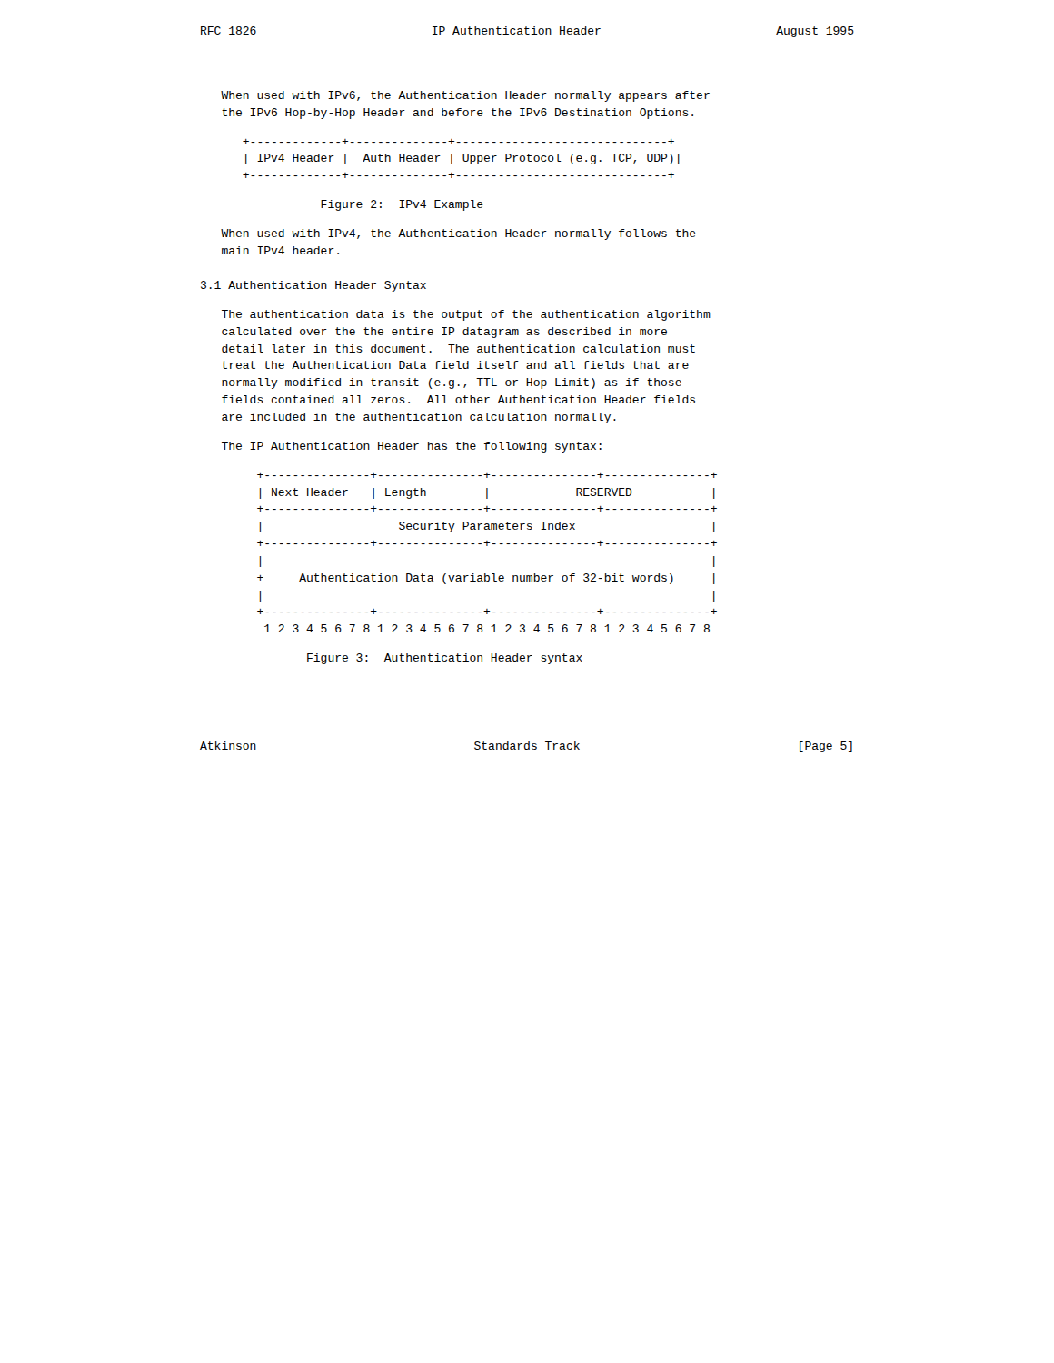RFC 1826 IP Authentication Header August 1995
When used with IPv6, the Authentication Header normally appears after the IPv6 Hop-by-Hop Header and before the IPv6 Destination Options.
   +-------------+--------------+------------------------------+
   | IPv4 Header |  Auth Header | Upper Protocol (e.g. TCP, UDP)|
   +-------------+--------------+------------------------------+
              Figure 2:  IPv4 Example
When used with IPv4, the Authentication Header normally follows the main IPv4 header.
3.1 Authentication Header Syntax
The authentication data is the output of the authentication algorithm calculated over the the entire IP datagram as described in more detail later in this document. The authentication calculation must treat the Authentication Data field itself and all fields that are normally modified in transit (e.g., TTL or Hop Limit) as if those fields contained all zeros. All other Authentication Header fields are included in the authentication calculation normally.
The IP Authentication Header has the following syntax:
     +---------------+---------------+---------------+---------------+
     | Next Header   | Length        |            RESERVED           |
     +---------------+---------------+---------------+---------------+
     |                   Security Parameters Index                   |
     +---------------+---------------+---------------+---------------+
     |                                                               |
     +     Authentication Data (variable number of 32-bit words)     |
     |                                                               |
     +---------------+---------------+---------------+---------------+
      1 2 3 4 5 6 7 8 1 2 3 4 5 6 7 8 1 2 3 4 5 6 7 8 1 2 3 4 5 6 7 8
            Figure 3:  Authentication Header syntax
Atkinson Standards Track [Page 5]